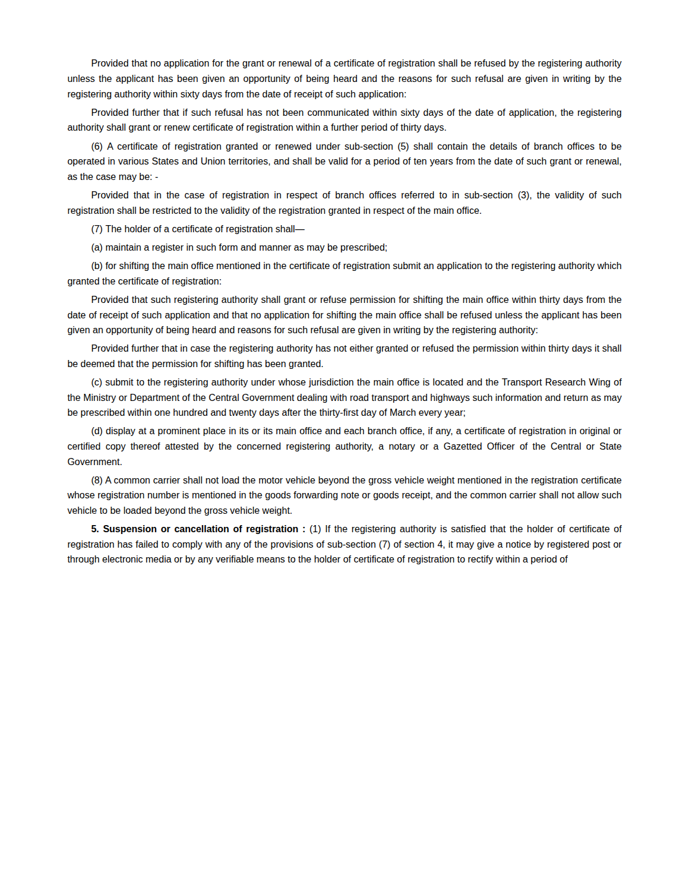Provided that no application for the grant or renewal of a certificate of registration shall be refused by the registering authority unless the applicant has been given an opportunity of being heard and the reasons for such refusal are given in writing by the registering authority within sixty days from the date of receipt of such application:
Provided further that if such refusal has not been communicated within sixty days of the date of application, the registering authority shall grant or renew certificate of registration within a further period of thirty days.
(6) A certificate of registration granted or renewed under sub-section (5) shall contain the details of branch offices to be operated in various States and Union territories, and shall be valid for a period of ten years from the date of such grant or renewal, as the case may be: -
Provided that in the case of registration in respect of branch offices referred to in sub-section (3), the validity of such registration shall be restricted to the validity of the registration granted in respect of the main office.
(7) The holder of a certificate of registration shall—
(a) maintain a register in such form and manner as may be prescribed;
(b) for shifting the main office mentioned in the certificate of registration submit an application to the registering authority which granted the certificate of registration:
Provided that such registering authority shall grant or refuse permission for shifting the main office within thirty days from the date of receipt of such application and that no application for shifting the main office shall be refused unless the applicant has been given an opportunity of being heard and reasons for such refusal are given in writing by the registering authority:
Provided further that in case the registering authority has not either granted or refused the permission within thirty days it shall be deemed that the permission for shifting has been granted.
(c) submit to the registering authority under whose jurisdiction the main office is located and the Transport Research Wing of the Ministry or Department of the Central Government dealing with road transport and highways such information and return as may be prescribed within one hundred and twenty days after the thirty-first day of March every year;
(d) display at a prominent place in its or its main office and each branch office, if any, a certificate of registration in original or certified copy thereof attested by the concerned registering authority, a notary or a Gazetted Officer of the Central or State Government.
(8) A common carrier shall not load the motor vehicle beyond the gross vehicle weight mentioned in the registration certificate whose registration number is mentioned in the goods forwarding note or goods receipt, and the common carrier shall not allow such vehicle to be loaded beyond the gross vehicle weight.
5. Suspension or cancellation of registration : (1) If the registering authority is satisfied that the holder of certificate of registration has failed to comply with any of the provisions of sub-section (7) of section 4, it may give a notice by registered post or through electronic media or by any verifiable means to the holder of certificate of registration to rectify within a period of